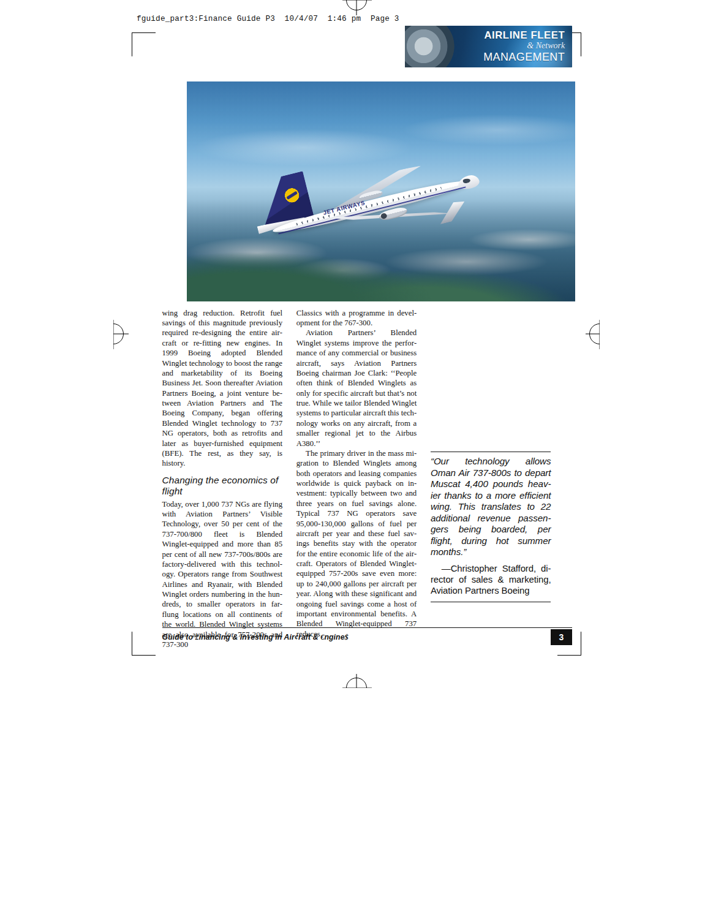fguide_part3:Finance Guide P3 10/4/07 1:46 pm Page 3
AIRLINE FLEET
& Network
MANAGEMENT
JET AIRWAYS
wing drag reduction. Retrofit fuel savings of this magnitude previously required re-designing the entire aircraft or re-fitting new engines. In 1999 Boeing adopted Blended Winglet technology to boost the range and marketability of its Boeing Business Jet. Soon thereafter Aviation Partners Boeing, a joint venture between Aviation Partners and The Boeing Company, began offering Blended Winglet technology to 737 NG operators, both as retrofits and later as buyer-furnished equipment (BFE). The rest, as they say, is history.
Changing the economics of flight
Today, over 1,000 737 NGs are flying with Aviation Partners’ Visible Technology, over 50 per cent of the 737-700/800 fleet is Blended Winglet-equipped and more than 85 per cent of all new 737-700s/800s are factory-delivered with this technology. Operators range from Southwest Airlines and Ryanair, with Blended Winglet orders numbering in the hundreds, to smaller operators in far-flung locations on all continents of the world. Blended Winglet systems are also available for 757-200s and 737-300
Classics with a programme in development for the 767-300.
Aviation Partners’ Blended Winglet systems improve the performance of any commercial or business aircraft, says Aviation Partners Boeing chairman Joe Clark: ‘‘People often think of Blended Winglets as only for specific aircraft but that’s not true. While we tailor Blended Winglet systems to particular aircraft this technology works on any aircraft, from a smaller regional jet to the Airbus A380.’’
The primary driver in the mass migration to Blended Winglets among both operators and leasing companies worldwide is quick payback on investment: typically between two and three years on fuel savings alone. Typical 737 NG operators save 95,000-130,000 gallons of fuel per aircraft per year and these fuel savings benefits stay with the operator for the entire economic life of the aircraft. Operators of Blended Winglet-equipped 757-200s save even more: up to 240,000 gallons per aircraft per year. Along with these significant and ongoing fuel savings come a host of important environmental benefits. A Blended Winglet-equipped 737 reduces
“Our technology allows Oman Air 737-800s to depart Muscat 4,400 pounds heavier thanks to a more efficient wing. This translates to 22 additional revenue passengers being boarded, per flight, during hot summer months.”
—Christopher Stafford, director of sales & marketing, Aviation Partners Boeing
Guide to £inancing & In¥esting in Air¢raft & €ngine$
3